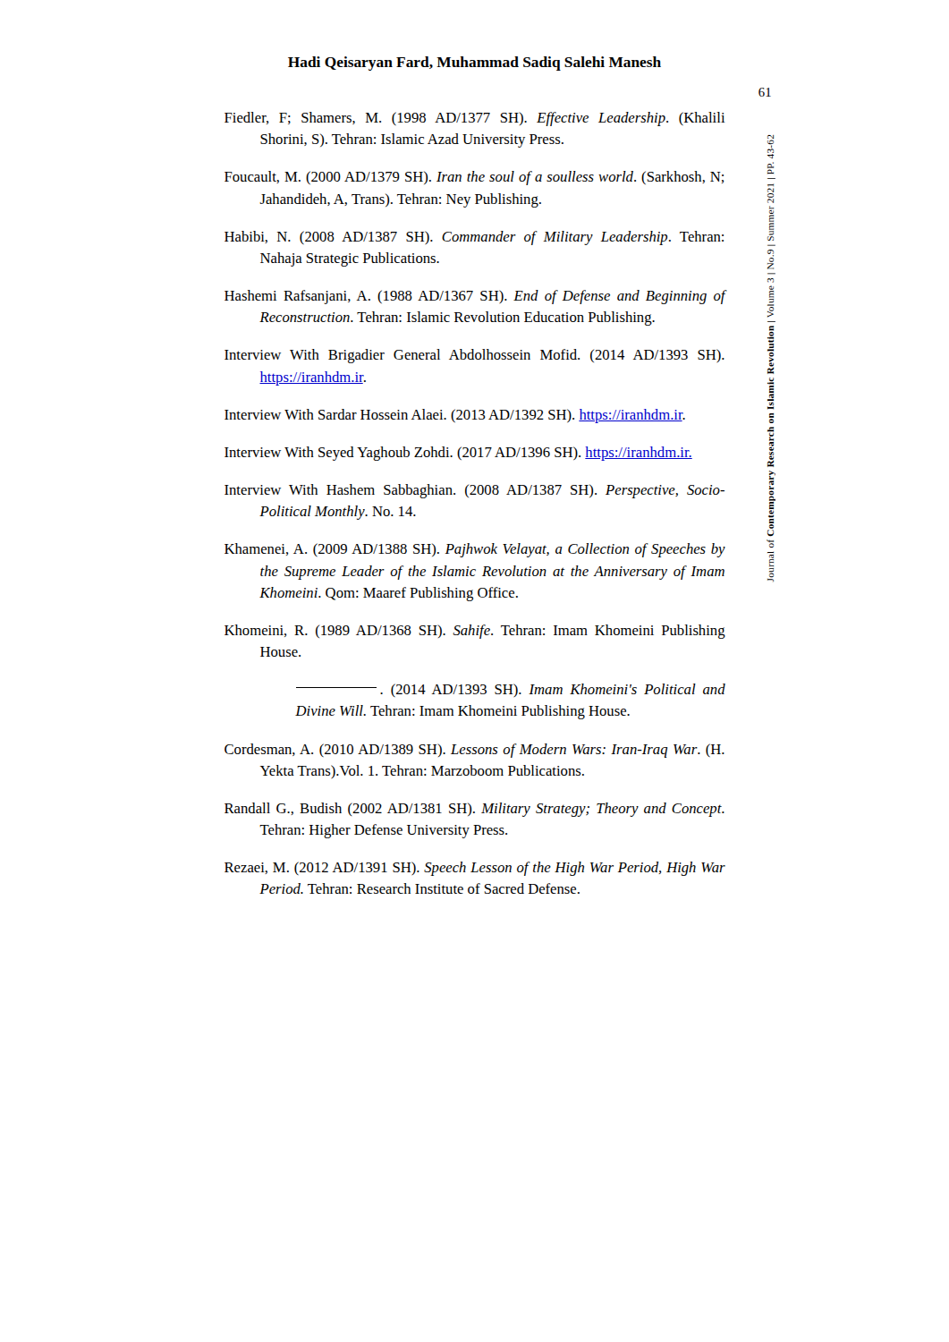Hadi Qeisaryan Fard, Muhammad Sadiq Salehi Manesh
61
Journal of Contemporary Research on Islamic Revolution | Volume 3 | No.9 | Summer 2021 | PP. 43-62
Fiedler, F; Shamers, M. (1998 AD/1377 SH). Effective Leadership. (Khalili Shorini, S). Tehran: Islamic Azad University Press.
Foucault, M. (2000 AD/1379 SH). Iran the soul of a soulless world. (Sarkhosh, N; Jahandideh, A, Trans). Tehran: Ney Publishing.
Habibi, N. (2008 AD/1387 SH). Commander of Military Leadership. Tehran: Nahaja Strategic Publications.
Hashemi Rafsanjani, A. (1988 AD/1367 SH). End of Defense and Beginning of Reconstruction. Tehran: Islamic Revolution Education Publishing.
Interview With Brigadier General Abdolhossein Mofid. (2014 AD/1393 SH). https://iranhdm.ir.
Interview With Sardar Hossein Alaei. (2013 AD/1392 SH). https://iranhdm.ir.
Interview With Seyed Yaghoub Zohdi. (2017 AD/1396 SH). https://iranhdm.ir.
Interview With Hashem Sabbaghian. (2008 AD/1387 SH). Perspective, Socio-Political Monthly. No. 14.
Khamenei, A. (2009 AD/1388 SH). Pajhwok Velayat, a Collection of Speeches by the Supreme Leader of the Islamic Revolution at the Anniversary of Imam Khomeini. Qom: Maaref Publishing Office.
Khomeini, R. (1989 AD/1368 SH). Sahife. Tehran: Imam Khomeini Publishing House.
. (2014 AD/1393 SH). Imam Khomeini's Political and Divine Will. Tehran: Imam Khomeini Publishing House.
Cordesman, A. (2010 AD/1389 SH). Lessons of Modern Wars: Iran-Iraq War. (H. Yekta Trans).Vol. 1. Tehran: Marzoboom Publications.
Randall G., Budish (2002 AD/1381 SH). Military Strategy; Theory and Concept. Tehran: Higher Defense University Press.
Rezaei, M. (2012 AD/1391 SH). Speech Lesson of the High War Period, High War Period. Tehran: Research Institute of Sacred Defense.